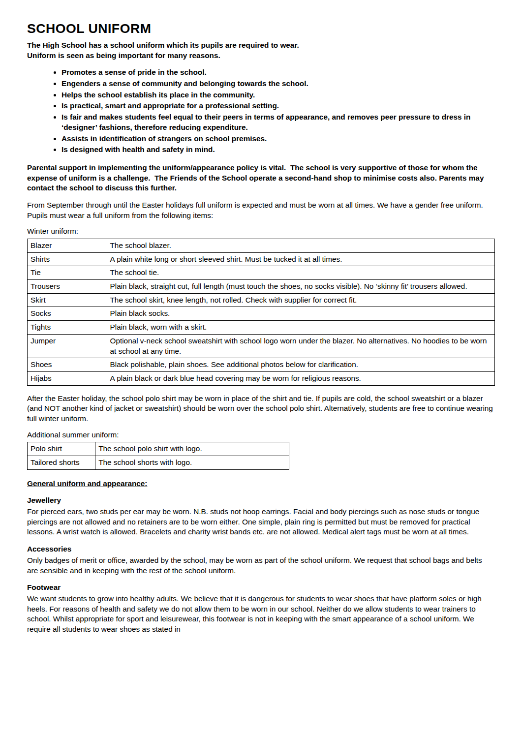SCHOOL UNIFORM
The High School has a school uniform which its pupils are required to wear. Uniform is seen as being important for many reasons.
Promotes a sense of pride in the school.
Engenders a sense of community and belonging towards the school.
Helps the school establish its place in the community.
Is practical, smart and appropriate for a professional setting.
Is fair and makes students feel equal to their peers in terms of appearance, and removes peer pressure to dress in ‘designer’ fashions, therefore reducing expenditure.
Assists in identification of strangers on school premises.
Is designed with health and safety in mind.
Parental support in implementing the uniform/appearance policy is vital. The school is very supportive of those for whom the expense of uniform is a challenge. The Friends of the School operate a second-hand shop to minimise costs also. Parents may contact the school to discuss this further.
From September through until the Easter holidays full uniform is expected and must be worn at all times. We have a gender free uniform. Pupils must wear a full uniform from the following items:
Winter uniform:
| Blazer | The school blazer. |
| Shirts | A plain white long or short sleeved shirt. Must be tucked it at all times. |
| Tie | The school tie. |
| Trousers | Plain black, straight cut, full length (must touch the shoes, no socks visible). No ‘skinny fit’ trousers allowed. |
| Skirt | The school skirt, knee length, not rolled. Check with supplier for correct fit. |
| Socks | Plain black socks. |
| Tights | Plain black, worn with a skirt. |
| Jumper | Optional v-neck school sweatshirt with school logo worn under the blazer. No alternatives. No hoodies to be worn at school at any time. |
| Shoes | Black polishable, plain shoes. See additional photos below for clarification. |
| Hijabs | A plain black or dark blue head covering may be worn for religious reasons. |
After the Easter holiday, the school polo shirt may be worn in place of the shirt and tie. If pupils are cold, the school sweatshirt or a blazer (and NOT another kind of jacket or sweatshirt) should be worn over the school polo shirt. Alternatively, students are free to continue wearing full winter uniform.
Additional summer uniform:
| Polo shirt | The school polo shirt with logo. |
| Tailored shorts | The school shorts with logo. |
General uniform and appearance:
Jewellery
For pierced ears, two studs per ear may be worn. N.B. studs not hoop earrings. Facial and body piercings such as nose studs or tongue piercings are not allowed and no retainers are to be worn either. One simple, plain ring is permitted but must be removed for practical lessons. A wrist watch is allowed. Bracelets and charity wrist bands etc. are not allowed. Medical alert tags must be worn at all times.
Accessories
Only badges of merit or office, awarded by the school, may be worn as part of the school uniform. We request that school bags and belts are sensible and in keeping with the rest of the school uniform.
Footwear
We want students to grow into healthy adults. We believe that it is dangerous for students to wear shoes that have platform soles or high heels. For reasons of health and safety we do not allow them to be worn in our school. Neither do we allow students to wear trainers to school. Whilst appropriate for sport and leisurewear, this footwear is not in keeping with the smart appearance of a school uniform. We require all students to wear shoes as stated in